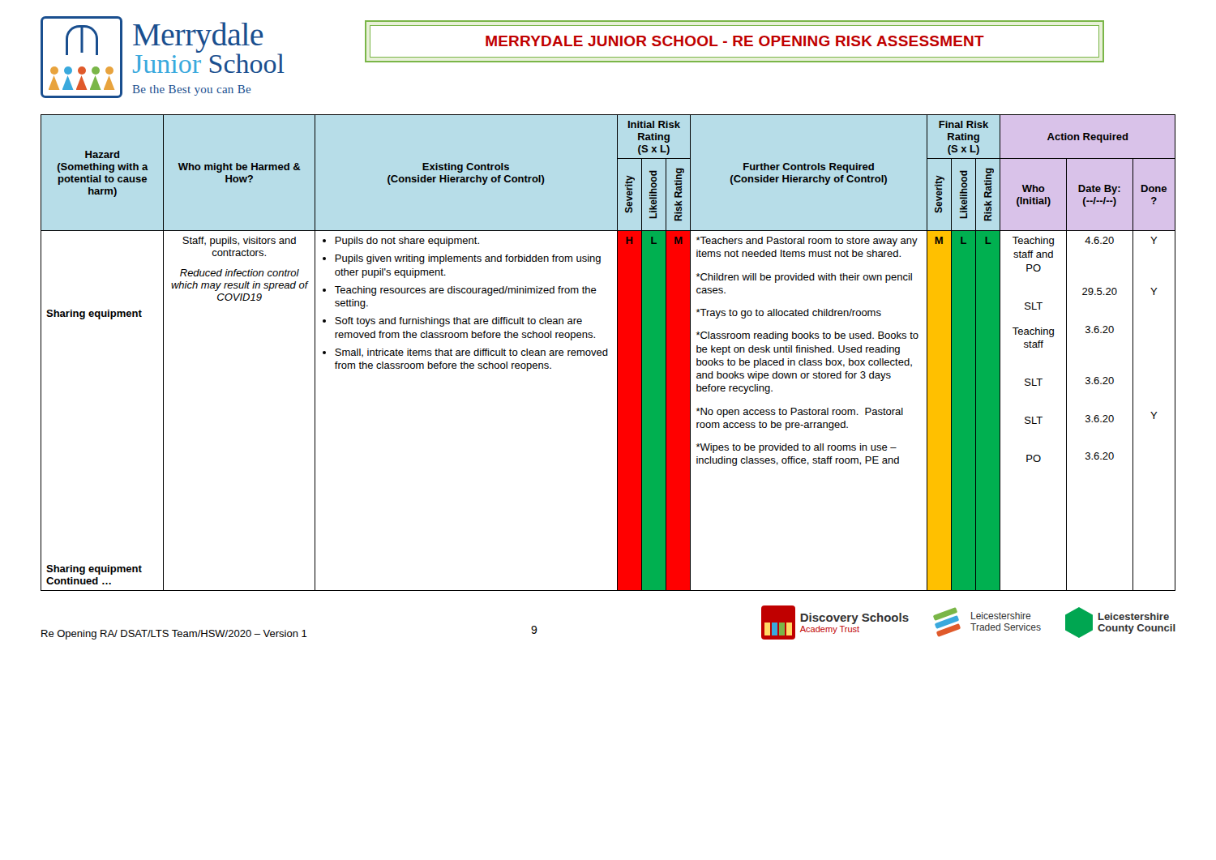Merrydale
Junior School
Be the Best you can Be
MERRYDALE JUNIOR SCHOOL - RE OPENING RISK ASSESSMENT
| Hazard (Something with a potential to cause harm) | Who might be Harmed & How? | Existing Controls (Consider Hierarchy of Control) | Initial Risk Rating (S x L) | Further Controls Required (Consider Hierarchy of Control) | Final Risk Rating (S x L) | Action Required |
| --- | --- | --- | --- | --- | --- | --- |
| Severity | Likelihood | Risk Rating | Severity | Likelihood | Risk Rating | Who (Initial) | Date By: (--/--/--) | Done ? |
| Sharing equipment Sharing equipment Continued … | Staff, pupils, visitors and contractors. Reduced infection control which may result in spread of COVID19 | Pupils do not share equipment. Pupils given writing implements and forbidden from using other pupil's equipment. Teaching resources are discouraged/minimized from the setting. Soft toys and furnishings that are difficult to clean are removed from the classroom before the school reopens. Small, intricate items that are difficult to clean are removed from the classroom before the school reopens. | H | L | M | *Teachers and Pastoral room to store away any items not needed Items must not be shared. *Children will be provided with their own pencil cases. *Trays to go to allocated children/rooms *Classroom reading books to be used. Books to be kept on desk until finished. Used reading books to be placed in class box, box collected, and books wipe down or stored for 3 days before recycling. *No open access to Pastoral room. Pastoral room access to be pre-arranged. *Wipes to be provided to all rooms in use – including classes, office, staff room, PE and | M | L | L | Teaching staff and PO SLT Teaching staff SLT SLT PO | 4.6.20 29.5.20 3.6.20 3.6.20 3.6.20 3.6.20 | Y Y Y |
Re Opening RA/ DSAT/LTS Team/HSW/2020 – Version 1
9
Discovery Schools
Academy Trust
Leicestershire
Traded Services
Leicestershire
County Council